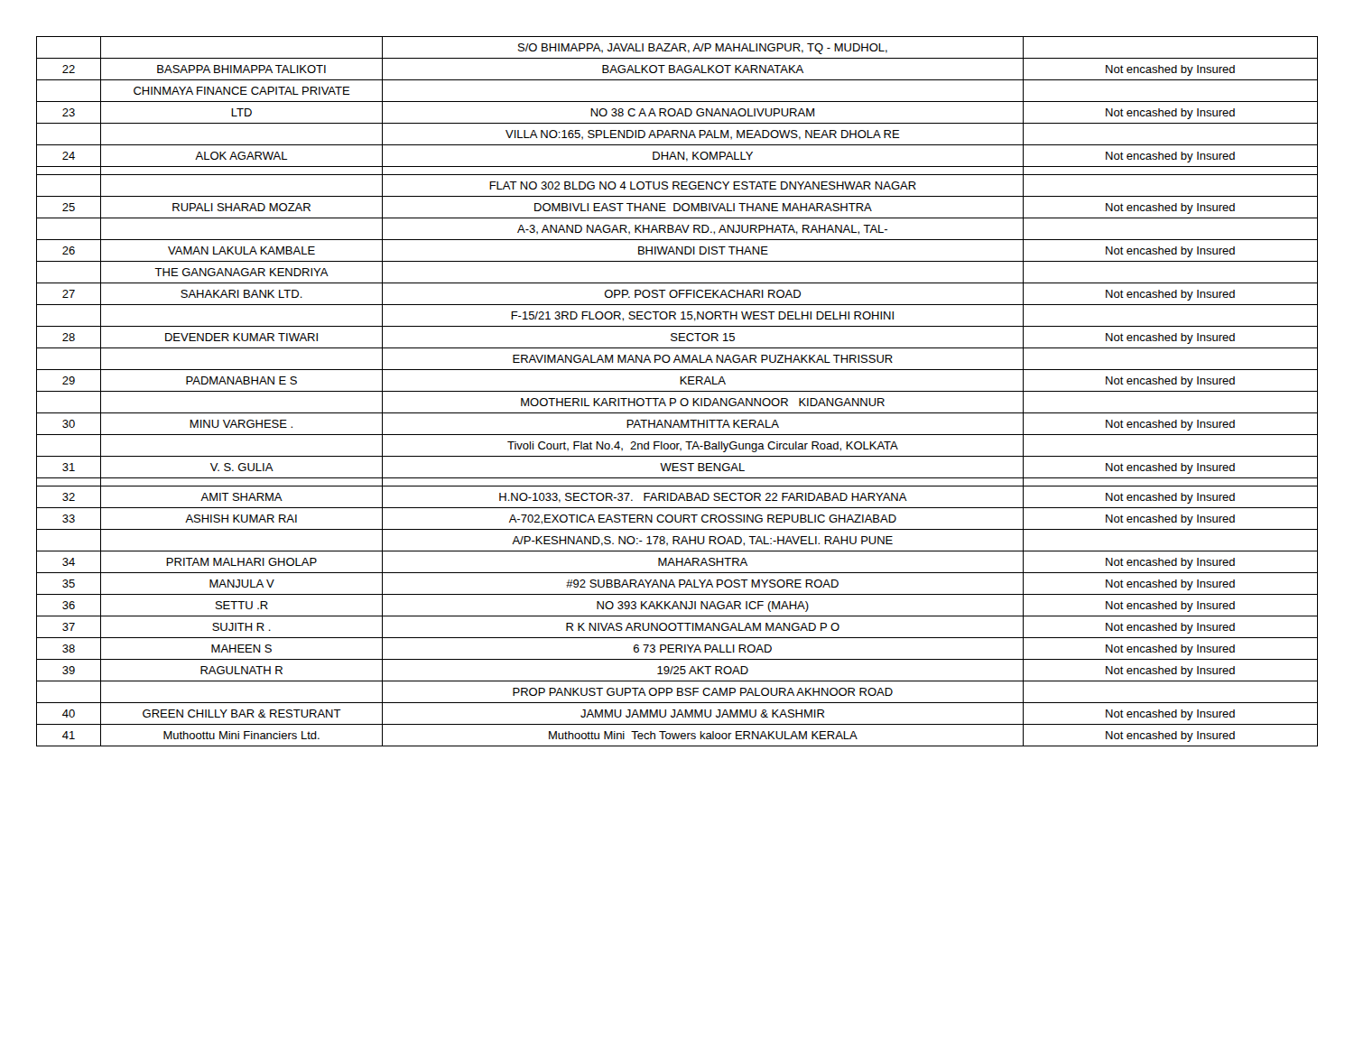| | | S/O BHIMAPPA, JAVALI BAZAR, A/P MAHALINGPUR, TQ - MUDHOL, | |
| 22 | BASAPPA BHIMAPPA TALIKOTI | BAGALKOT BAGALKOT KARNATAKA | Not encashed by Insured |
| | CHINMAYA FINANCE CAPITAL PRIVATE | | |
| 23 | LTD | NO 38 C A A ROAD GNANAOLIVUPURAM | Not encashed by Insured |
| | | VILLA NO:165, SPLENDID APARNA PALM, MEADOWS, NEAR DHOLA RE | |
| 24 | ALOK AGARWAL | DHAN, KOMPALLY | Not encashed by Insured |
| | | FLAT NO 302 BLDG NO 4 LOTUS REGENCY ESTATE DNYANESHWAR NAGAR | |
| 25 | RUPALI SHARAD MOZAR | DOMBIVLI EAST THANE DOMBIVALI THANE MAHARASHTRA | Not encashed by Insured |
| | | A-3, ANAND NAGAR, KHARBAV RD., ANJURPHATA, RAHANAL, TAL- | |
| 26 | VAMAN LAKULA KAMBALE | BHIWANDI DIST THANE | Not encashed by Insured |
| | THE GANGANAGAR KENDRIYA | | |
| 27 | SAHAKARI BANK LTD. | OPP. POST OFFICEKACHARI ROAD | Not encashed by Insured |
| | | F-15/21 3RD FLOOR, SECTOR 15,NORTH WEST DELHI DELHI ROHINI | |
| 28 | DEVENDER KUMAR TIWARI | SECTOR 15 | Not encashed by Insured |
| | | ERAVIMANGALAM MANA PO AMALA NAGAR PUZHAKKAL THRISSUR | |
| 29 | PADMANABHAN E S | KERALA | Not encashed by Insured |
| | | MOOTHERIL KARITHOTTA P O KIDANGANNOOR KIDANGANNUR | |
| 30 | MINU VARGHESE . | PATHANAMTHITTA KERALA | Not encashed by Insured |
| | | Tivoli Court, Flat No.4, 2nd Floor, TA-BallyGunga Circular Road, KOLKATA | |
| 31 | V. S. GULIA | WEST BENGAL | Not encashed by Insured |
| 32 | AMIT SHARMA | H.NO-1033, SECTOR-37. FARIDABAD SECTOR 22 FARIDABAD HARYANA | Not encashed by Insured |
| 33 | ASHISH KUMAR RAI | A-702,EXOTICA EASTERN COURT CROSSING REPUBLIC GHAZIABAD | Not encashed by Insured |
| | | A/P-KESHNAND,S. NO:- 178, RAHU ROAD, TAL:-HAVELI. RAHU PUNE | |
| 34 | PRITAM MALHARI GHOLAP | MAHARASHTRA | Not encashed by Insured |
| 35 | MANJULA V | #92 SUBBARAYANA PALYA POST MYSORE ROAD | Not encashed by Insured |
| 36 | SETTU .R | NO 393 KAKKANJI NAGAR ICF (MAHA) | Not encashed by Insured |
| 37 | SUJITH R . | R K NIVAS ARUNOOTTIMANGALAM MANGAD P O | Not encashed by Insured |
| 38 | MAHEEN S | 6 73 PERIYA PALLI ROAD | Not encashed by Insured |
| 39 | RAGULNATH R | 19/25 AKT ROAD | Not encashed by Insured |
| | | PROP PANKUST GUPTA OPP BSF CAMP PALOURA AKHNOOR ROAD | |
| 40 | GREEN CHILLY BAR & RESTURANT | JAMMU JAMMU JAMMU JAMMU & KASHMIR | Not encashed by Insured |
| 41 | Muthoottu Mini Financiers Ltd. | Muthoottu Mini Tech Towers kaloor ERNAKULAM KERALA | Not encashed by Insured |